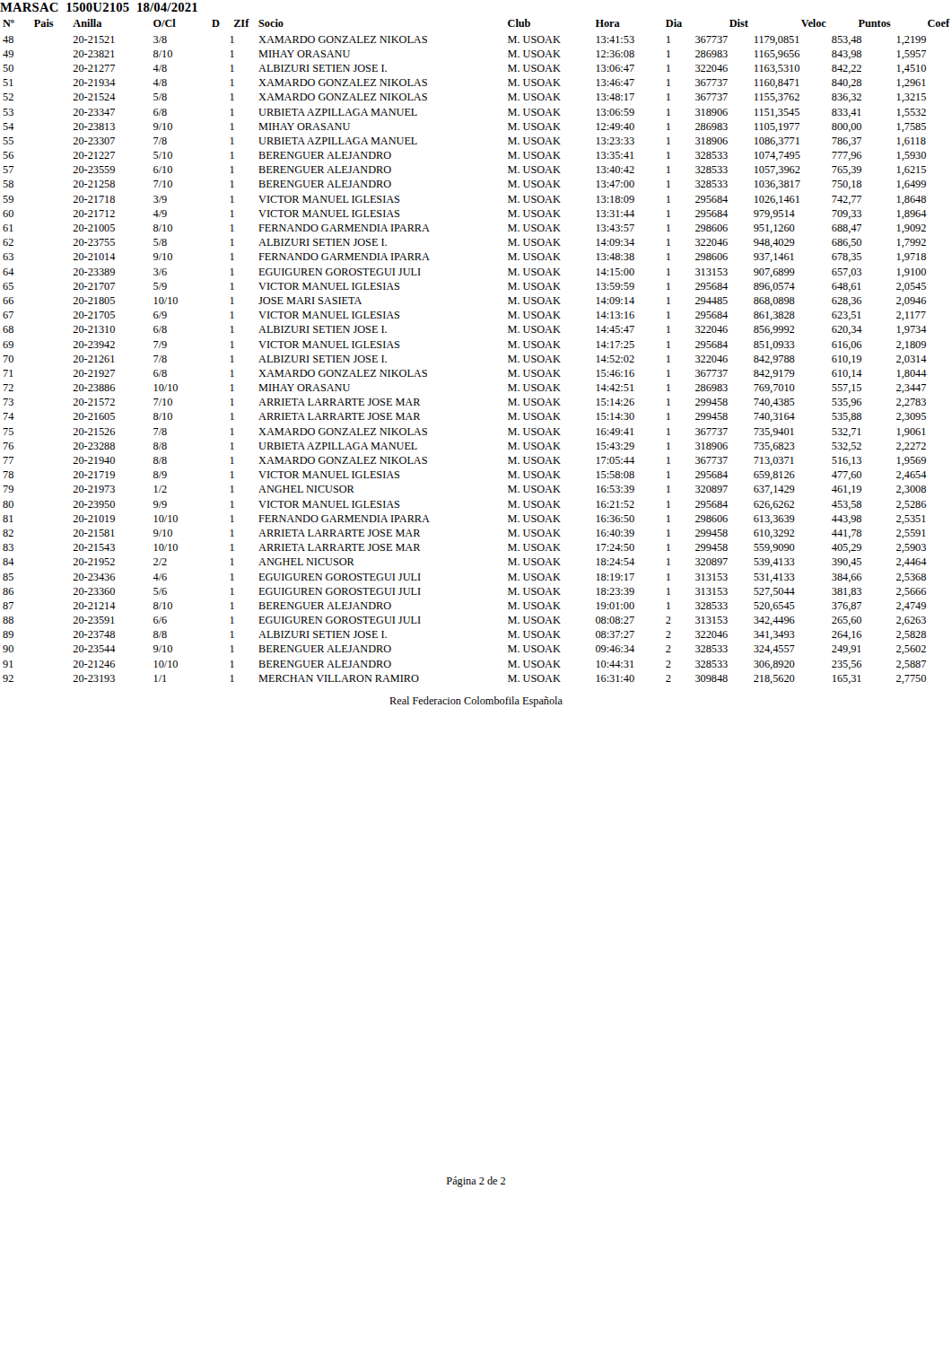MARSAC 1500U2105 18/04/2021
| Nº | Pais | Anilla | O/Cl | D | ZIf | Socio | Club | Hora | Dia | Dist | Veloc | Puntos | Coef |
| --- | --- | --- | --- | --- | --- | --- | --- | --- | --- | --- | --- | --- | --- |
| 48 | | 20-21521 | 3/8 | | 1 | XAMARDO GONZALEZ NIKOLAS | M. USOAK | 13:41:53 | 1 | 367737 | 1179,0851 | 853,48 | 1,2199 |
| 49 | | 20-23821 | 8/10 | | 1 | MIHAY ORASANU | M. USOAK | 12:36:08 | 1 | 286983 | 1165,9656 | 843,98 | 1,5957 |
| 50 | | 20-21277 | 4/8 | | 1 | ALBIZURI SETIEN JOSE I. | M. USOAK | 13:06:47 | 1 | 322046 | 1163,5310 | 842,22 | 1,4510 |
| 51 | | 20-21934 | 4/8 | | 1 | XAMARDO GONZALEZ NIKOLAS | M. USOAK | 13:46:47 | 1 | 367737 | 1160,8471 | 840,28 | 1,2961 |
| 52 | | 20-21524 | 5/8 | | 1 | XAMARDO GONZALEZ NIKOLAS | M. USOAK | 13:48:17 | 1 | 367737 | 1155,3762 | 836,32 | 1,3215 |
| 53 | | 20-23347 | 6/8 | | 1 | URBIETA AZPILLAGA MANUEL | M. USOAK | 13:06:59 | 1 | 318906 | 1151,3545 | 833,41 | 1,5532 |
| 54 | | 20-23813 | 9/10 | | 1 | MIHAY ORASANU | M. USOAK | 12:49:40 | 1 | 286983 | 1105,1977 | 800,00 | 1,7585 |
| 55 | | 20-23307 | 7/8 | | 1 | URBIETA AZPILLAGA MANUEL | M. USOAK | 13:23:33 | 1 | 318906 | 1086,3771 | 786,37 | 1,6118 |
| 56 | | 20-21227 | 5/10 | | 1 | BERENGUER ALEJANDRO | M. USOAK | 13:35:41 | 1 | 328533 | 1074,7495 | 777,96 | 1,5930 |
| 57 | | 20-23559 | 6/10 | | 1 | BERENGUER ALEJANDRO | M. USOAK | 13:40:42 | 1 | 328533 | 1057,3962 | 765,39 | 1,6215 |
| 58 | | 20-21258 | 7/10 | | 1 | BERENGUER ALEJANDRO | M. USOAK | 13:47:00 | 1 | 328533 | 1036,3817 | 750,18 | 1,6499 |
| 59 | | 20-21718 | 3/9 | | 1 | VICTOR MANUEL IGLESIAS | M. USOAK | 13:18:09 | 1 | 295684 | 1026,1461 | 742,77 | 1,8648 |
| 60 | | 20-21712 | 4/9 | | 1 | VICTOR MANUEL IGLESIAS | M. USOAK | 13:31:44 | 1 | 295684 | 979,9514 | 709,33 | 1,8964 |
| 61 | | 20-21005 | 8/10 | | 1 | FERNANDO GARMENDIA IPARRA | M. USOAK | 13:43:57 | 1 | 298606 | 951,1260 | 688,47 | 1,9092 |
| 62 | | 20-23755 | 5/8 | | 1 | ALBIZURI SETIEN JOSE I. | M. USOAK | 14:09:34 | 1 | 322046 | 948,4029 | 686,50 | 1,7992 |
| 63 | | 20-21014 | 9/10 | | 1 | FERNANDO GARMENDIA IPARRA | M. USOAK | 13:48:38 | 1 | 298606 | 937,1461 | 678,35 | 1,9718 |
| 64 | | 20-23389 | 3/6 | | 1 | EGUIGUREN GOROSTEGUI JULI | M. USOAK | 14:15:00 | 1 | 313153 | 907,6899 | 657,03 | 1,9100 |
| 65 | | 20-21707 | 5/9 | | 1 | VICTOR MANUEL IGLESIAS | M. USOAK | 13:59:59 | 1 | 295684 | 896,0574 | 648,61 | 2,0545 |
| 66 | | 20-21805 | 10/10 | | 1 | JOSE MARI SASIETA | M. USOAK | 14:09:14 | 1 | 294485 | 868,0898 | 628,36 | 2,0946 |
| 67 | | 20-21705 | 6/9 | | 1 | VICTOR MANUEL IGLESIAS | M. USOAK | 14:13:16 | 1 | 295684 | 861,3828 | 623,51 | 2,1177 |
| 68 | | 20-21310 | 6/8 | | 1 | ALBIZURI SETIEN JOSE I. | M. USOAK | 14:45:47 | 1 | 322046 | 856,9992 | 620,34 | 1,9734 |
| 69 | | 20-23942 | 7/9 | | 1 | VICTOR MANUEL IGLESIAS | M. USOAK | 14:17:25 | 1 | 295684 | 851,0933 | 616,06 | 2,1809 |
| 70 | | 20-21261 | 7/8 | | 1 | ALBIZURI SETIEN JOSE I. | M. USOAK | 14:52:02 | 1 | 322046 | 842,9788 | 610,19 | 2,0314 |
| 71 | | 20-21927 | 6/8 | | 1 | XAMARDO GONZALEZ NIKOLAS | M. USOAK | 15:46:16 | 1 | 367737 | 842,9179 | 610,14 | 1,8044 |
| 72 | | 20-23886 | 10/10 | | 1 | MIHAY ORASANU | M. USOAK | 14:42:51 | 1 | 286983 | 769,7010 | 557,15 | 2,3447 |
| 73 | | 20-21572 | 7/10 | | 1 | ARRIETA LARRARTE JOSE MAR | M. USOAK | 15:14:26 | 1 | 299458 | 740,4385 | 535,96 | 2,2783 |
| 74 | | 20-21605 | 8/10 | | 1 | ARRIETA LARRARTE JOSE MAR | M. USOAK | 15:14:30 | 1 | 299458 | 740,3164 | 535,88 | 2,3095 |
| 75 | | 20-21526 | 7/8 | | 1 | XAMARDO GONZALEZ NIKOLAS | M. USOAK | 16:49:41 | 1 | 367737 | 735,9401 | 532,71 | 1,9061 |
| 76 | | 20-23288 | 8/8 | | 1 | URBIETA AZPILLAGA MANUEL | M. USOAK | 15:43:29 | 1 | 318906 | 735,6823 | 532,52 | 2,2272 |
| 77 | | 20-21940 | 8/8 | | 1 | XAMARDO GONZALEZ NIKOLAS | M. USOAK | 17:05:44 | 1 | 367737 | 713,0371 | 516,13 | 1,9569 |
| 78 | | 20-21719 | 8/9 | | 1 | VICTOR MANUEL IGLESIAS | M. USOAK | 15:58:08 | 1 | 295684 | 659,8126 | 477,60 | 2,4654 |
| 79 | | 20-21973 | 1/2 | | 1 | ANGHEL NICUSOR | M. USOAK | 16:53:39 | 1 | 320897 | 637,1429 | 461,19 | 2,3008 |
| 80 | | 20-23950 | 9/9 | | 1 | VICTOR MANUEL IGLESIAS | M. USOAK | 16:21:52 | 1 | 295684 | 626,6262 | 453,58 | 2,5286 |
| 81 | | 20-21019 | 10/10 | | 1 | FERNANDO GARMENDIA IPARRA | M. USOAK | 16:36:50 | 1 | 298606 | 613,3639 | 443,98 | 2,5351 |
| 82 | | 20-21581 | 9/10 | | 1 | ARRIETA LARRARTE JOSE MAR | M. USOAK | 16:40:39 | 1 | 299458 | 610,3292 | 441,78 | 2,5591 |
| 83 | | 20-21543 | 10/10 | | 1 | ARRIETA LARRARTE JOSE MAR | M. USOAK | 17:24:50 | 1 | 299458 | 559,9090 | 405,29 | 2,5903 |
| 84 | | 20-21952 | 2/2 | | 1 | ANGHEL NICUSOR | M. USOAK | 18:24:54 | 1 | 320897 | 539,4133 | 390,45 | 2,4464 |
| 85 | | 20-23436 | 4/6 | | 1 | EGUIGUREN GOROSTEGUI JULI | M. USOAK | 18:19:17 | 1 | 313153 | 531,4133 | 384,66 | 2,5368 |
| 86 | | 20-23360 | 5/6 | | 1 | EGUIGUREN GOROSTEGUI JULI | M. USOAK | 18:23:39 | 1 | 313153 | 527,5044 | 381,83 | 2,5666 |
| 87 | | 20-21214 | 8/10 | | 1 | BERENGUER ALEJANDRO | M. USOAK | 19:01:00 | 1 | 328533 | 520,6545 | 376,87 | 2,4749 |
| 88 | | 20-23591 | 6/6 | | 1 | EGUIGUREN GOROSTEGUI JULI | M. USOAK | 08:08:27 | 2 | 313153 | 342,4496 | 265,60 | 2,6263 |
| 89 | | 20-23748 | 8/8 | | 1 | ALBIZURI SETIEN JOSE I. | M. USOAK | 08:37:27 | 2 | 322046 | 341,3493 | 264,16 | 2,5828 |
| 90 | | 20-23544 | 9/10 | | 1 | BERENGUER ALEJANDRO | M. USOAK | 09:46:34 | 2 | 328533 | 324,4557 | 249,91 | 2,5602 |
| 91 | | 20-21246 | 10/10 | | 1 | BERENGUER ALEJANDRO | M. USOAK | 10:44:31 | 2 | 328533 | 306,8920 | 235,56 | 2,5887 |
| 92 | | 20-23193 | 1/1 | | 1 | MERCHAN VILLARON RAMIRO | M. USOAK | 16:31:40 | 2 | 309848 | 218,5620 | 165,31 | 2,7750 |
Real Federacion Colombofila Española
Página 2 de 2